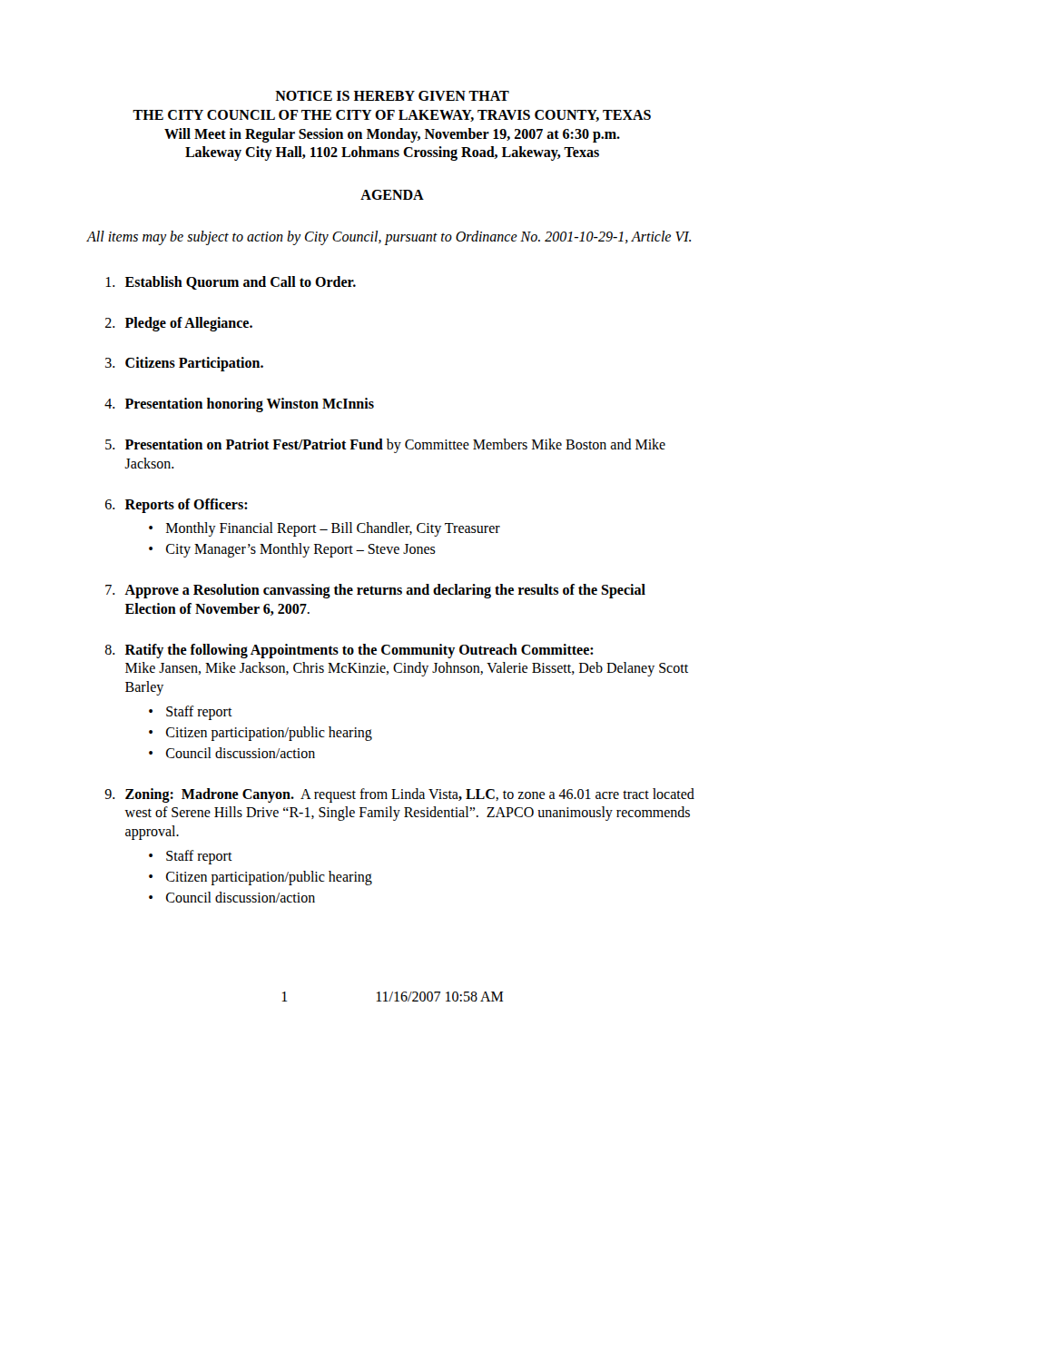NOTICE IS HEREBY GIVEN THAT THE CITY COUNCIL OF THE CITY OF LAKEWAY, TRAVIS COUNTY, TEXAS Will Meet in Regular Session on Monday, November 19, 2007 at 6:30 p.m. Lakeway City Hall, 1102 Lohmans Crossing Road, Lakeway, Texas
AGENDA
All items may be subject to action by City Council, pursuant to Ordinance No. 2001-10-29-1, Article VI.
Establish Quorum and Call to Order.
Pledge of Allegiance.
Citizens Participation.
Presentation honoring Winston McInnis
Presentation on Patriot Fest/Patriot Fund by Committee Members Mike Boston and Mike Jackson.
Reports of Officers:
Monthly Financial Report – Bill Chandler, City Treasurer
City Manager’s Monthly Report – Steve Jones
Approve a Resolution canvassing the returns and declaring the results of the Special Election of November 6, 2007.
Ratify the following Appointments to the Community Outreach Committee:
Mike Jansen, Mike Jackson, Chris McKinzie, Cindy Johnson, Valerie Bissett, Deb Delaney Scott Barley
Staff report
Citizen participation/public hearing
Council discussion/action
Zoning: Madrone Canyon. A request from Linda Vista, LLC, to zone a 46.01 acre tract located west of Serene Hills Drive “R-1, Single Family Residential”. ZAPCO unanimously recommends approval.
Staff report
Citizen participation/public hearing
Council discussion/action
1 11/16/2007 10:58 AM